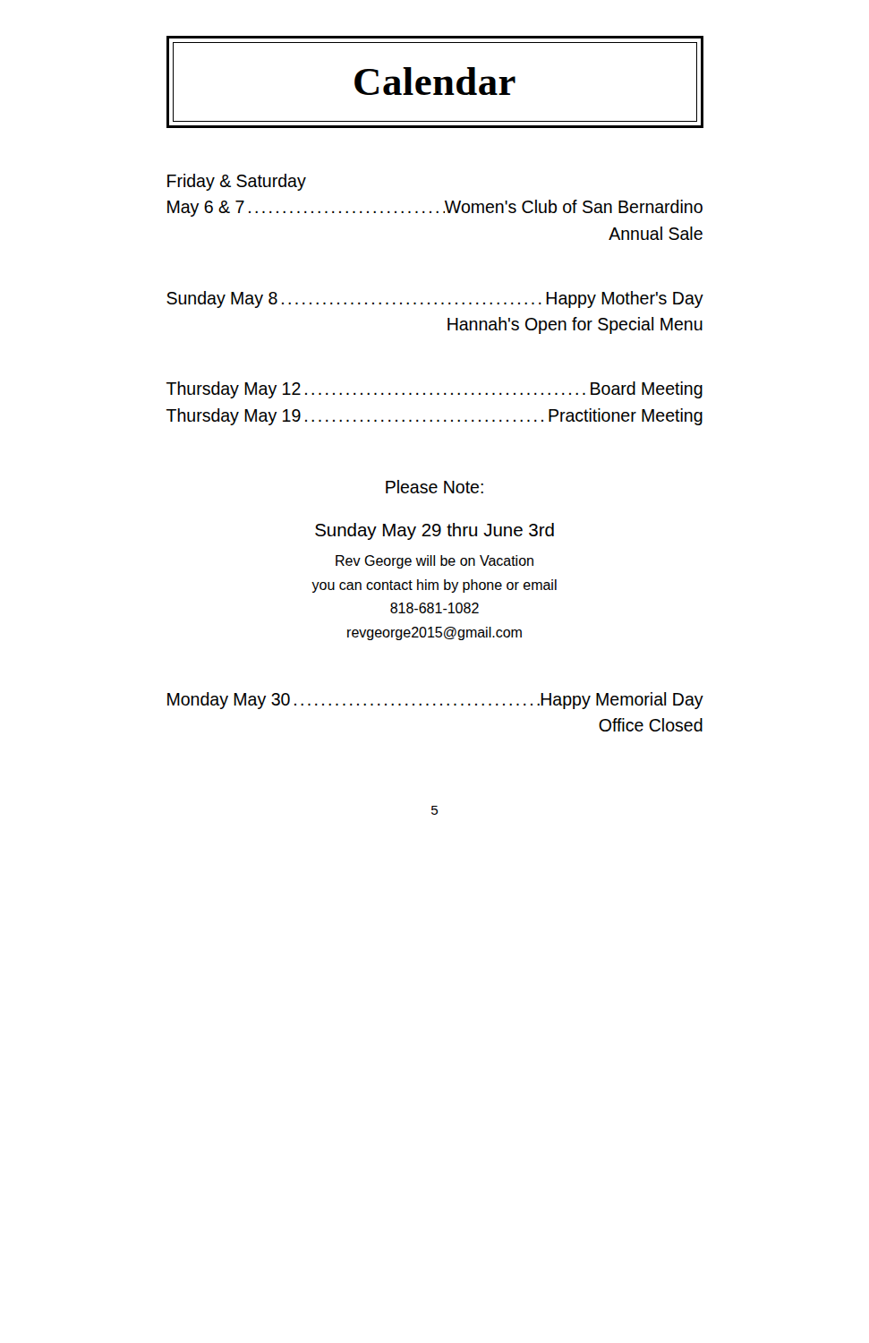Calendar
Friday & Saturday May 6 & 7 ................................................................ Women's Club of San Bernardino Annual Sale
Sunday May 8 ................................................................ Happy Mother's Day Hannah's Open for Special Menu
Thursday May 12 ................................................................ Board Meeting Thursday May 19 ................................................................ Practitioner Meeting
Please Note: Sunday May 29 thru June 3rd Rev George will be on Vacation you can contact him by phone or email 818-681-1082 revgeorge2015@gmail.com
Monday May 30 ................................................................ Happy Memorial Day Office Closed
5